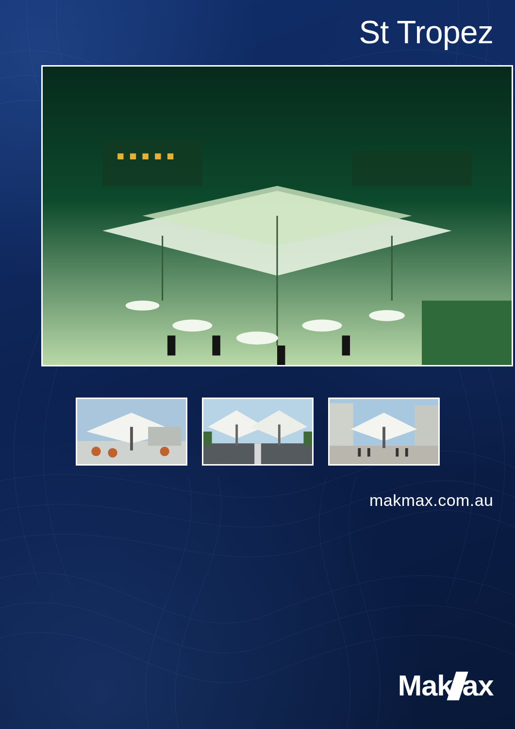St Tropez
makmax.com.au
Mak ax